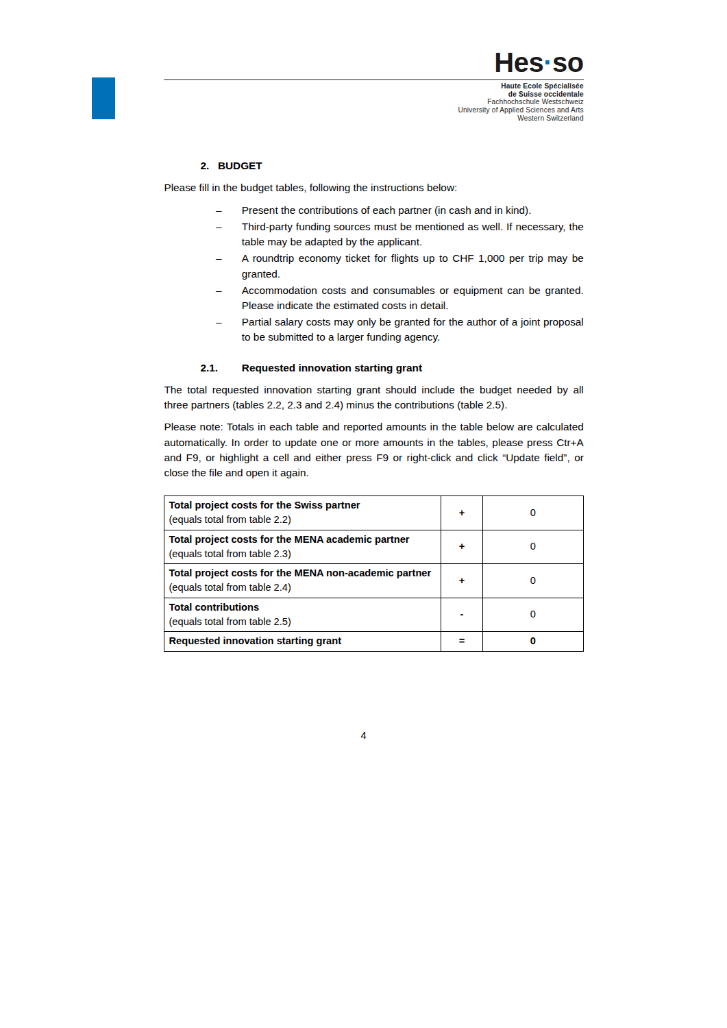Hes·so
Haute Ecole Spécialisée
de Suisse occidentale
Fachhochschule Westschweiz
University of Applied Sciences and Arts
Western Switzerland
2. BUDGET
Please fill in the budget tables, following the instructions below:
Present the contributions of each partner (in cash and in kind).
Third-party funding sources must be mentioned as well. If necessary, the table may be adapted by the applicant.
A roundtrip economy ticket for flights up to CHF 1,000 per trip may be granted.
Accommodation costs and consumables or equipment can be granted. Please indicate the estimated costs in detail.
Partial salary costs may only be granted for the author of a joint proposal to be submitted to a larger funding agency.
2.1. Requested innovation starting grant
The total requested innovation starting grant should include the budget needed by all three partners (tables 2.2, 2.3 and 2.4) minus the contributions (table 2.5).
Please note: Totals in each table and reported amounts in the table below are calculated automatically. In order to update one or more amounts in the tables, please press Ctr+A and F9, or highlight a cell and either press F9 or right-click and click “Update field”, or close the file and open it again.
| Total project costs for the Swiss partner (equals total from table 2.2) | + | 0 |
| Total project costs for the MENA academic partner (equals total from table 2.3) | + | 0 |
| Total project costs for the MENA non-academic partner (equals total from table 2.4) | + | 0 |
| Total contributions (equals total from table 2.5) | - | 0 |
| Requested innovation starting grant | = | 0 |
4